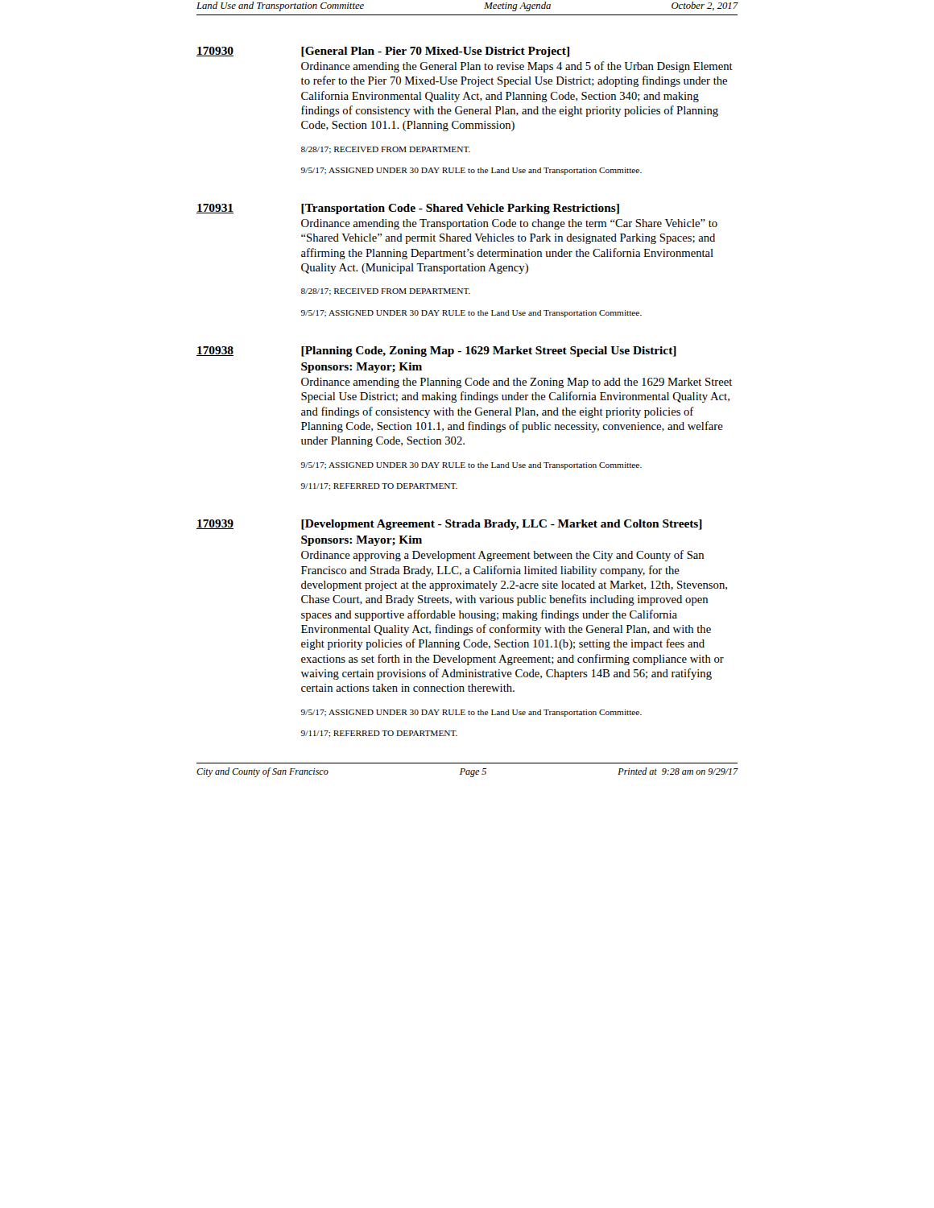Land Use and Transportation Committee
Meeting Agenda
October 2, 2017
170930
[General Plan - Pier 70 Mixed-Use District Project]
Ordinance amending the General Plan to revise Maps 4 and 5 of the Urban Design Element to refer to the Pier 70 Mixed-Use Project Special Use District; adopting findings under the California Environmental Quality Act, and Planning Code, Section 340; and making findings of consistency with the General Plan, and the eight priority policies of Planning Code, Section 101.1. (Planning Commission)
8/28/17; RECEIVED FROM DEPARTMENT.
9/5/17; ASSIGNED UNDER 30 DAY RULE to the Land Use and Transportation Committee.
170931
[Transportation Code - Shared Vehicle Parking Restrictions]
Ordinance amending the Transportation Code to change the term “Car Share Vehicle” to “Shared Vehicle” and permit Shared Vehicles to Park in designated Parking Spaces; and affirming the Planning Department’s determination under the California Environmental Quality Act. (Municipal Transportation Agency)
8/28/17; RECEIVED FROM DEPARTMENT.
9/5/17; ASSIGNED UNDER 30 DAY RULE to the Land Use and Transportation Committee.
170938
[Planning Code, Zoning Map - 1629 Market Street Special Use District]
Sponsors: Mayor; Kim
Ordinance amending the Planning Code and the Zoning Map to add the 1629 Market Street Special Use District; and making findings under the California Environmental Quality Act, and findings of consistency with the General Plan, and the eight priority policies of Planning Code, Section 101.1, and findings of public necessity, convenience, and welfare under Planning Code, Section 302.
9/5/17; ASSIGNED UNDER 30 DAY RULE to the Land Use and Transportation Committee.
9/11/17; REFERRED TO DEPARTMENT.
170939
[Development Agreement - Strada Brady, LLC - Market and Colton Streets]
Sponsors: Mayor; Kim
Ordinance approving a Development Agreement between the City and County of San Francisco and Strada Brady, LLC, a California limited liability company, for the development project at the approximately 2.2-acre site located at Market, 12th, Stevenson, Chase Court, and Brady Streets, with various public benefits including improved open spaces and supportive affordable housing; making findings under the California Environmental Quality Act, findings of conformity with the General Plan, and with the eight priority policies of Planning Code, Section 101.1(b); setting the impact fees and exactions as set forth in the Development Agreement; and confirming compliance with or waiving certain provisions of Administrative Code, Chapters 14B and 56; and ratifying certain actions taken in connection therewith.
9/5/17; ASSIGNED UNDER 30 DAY RULE to the Land Use and Transportation Committee.
9/11/17; REFERRED TO DEPARTMENT.
City and County of San Francisco
Page 5
Printed at 9:28 am on 9/29/17